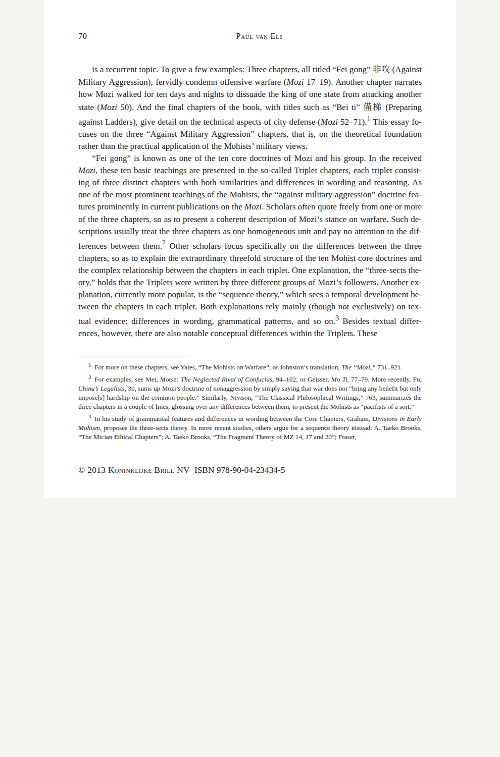70 Paul van Els
is a recurrent topic. To give a few examples: Three chapters, all titled “Fei gong” 非攻 (Against Military Aggression), fervidly condemn offensive warfare (Mozi 17–19). Another chapter narrates how Mozi walked for ten days and nights to dissuade the king of one state from attacking another state (Mozi 50). And the final chapters of the book, with titles such as “Bei ti” 備梯 (Preparing against Ladders), give detail on the technical aspects of city defense (Mozi 52–71).1 This essay focuses on the three “Against Military Aggression” chapters, that is, on the theoretical foundation rather than the practical application of the Mohists’ military views.
“Fei gong” is known as one of the ten core doctrines of Mozi and his group. In the received Mozi, these ten basic teachings are presented in the so-called Triplet chapters, each triplet consisting of three distinct chapters with both similarities and differences in wording and reasoning. As one of the most prominent teachings of the Mohists, the “against military aggression” doctrine features prominently in current publications on the Mozi. Scholars often quote freely from one or more of the three chapters, so as to present a coherent description of Mozi’s stance on warfare. Such descriptions usually treat the three chapters as one homogeneous unit and pay no attention to the differences between them.2 Other scholars focus specifically on the differences between the three chapters, so as to explain the extraordinary threefold structure of the ten Mohist core doctrines and the complex relationship between the chapters in each triplet. One explanation, the “three-sects theory,” holds that the Triplets were written by three different groups of Mozi’s followers. Another explanation, currently more popular, is the “sequence theory,” which sees a temporal development between the chapters in each triplet. Both explanations rely mainly (though not exclusively) on textual evidence: differences in wording, grammatical patterns, and so on.3 Besides textual differences, however, there are also notable conceptual differences within the Triplets. These
1 For more on these chapters, see Yates, “The Mohists on Warfare”; or Johnston’s translation, The “Mozi,” 731–921.
2 For examples, see Mei, Motse: The Neglected Rival of Confucius, 94–102; or Geisser, Mo Ti, 77–79. More recently, Fu, China’s Legalists, 30, sums up Mozi’s doctrine of nonaggression by simply saying that war does not “bring any benefit but only impose[s] hardship on the common people.” Similarly, Nivison, “The Classical Philosophical Writings,” 763, summarizes the three chapters in a couple of lines, glossing over any differences between them, to present the Mohists as “pacifists of a sort.”
3 In his study of grammatical features and differences in wording between the Core Chapters, Graham, Divisions in Early Mohism, proposes the three-sects theory. In more recent studies, others argue for a sequence theory instead: A. Taeko Brooks, “The Mician Ethical Chapters”; A. Taeko Brooks, “The Fragment Theory of MZ 14, 17 and 20”; Fraser,
© 2013 Koninklijke Brill NV ISBN 978-90-04-23434-5